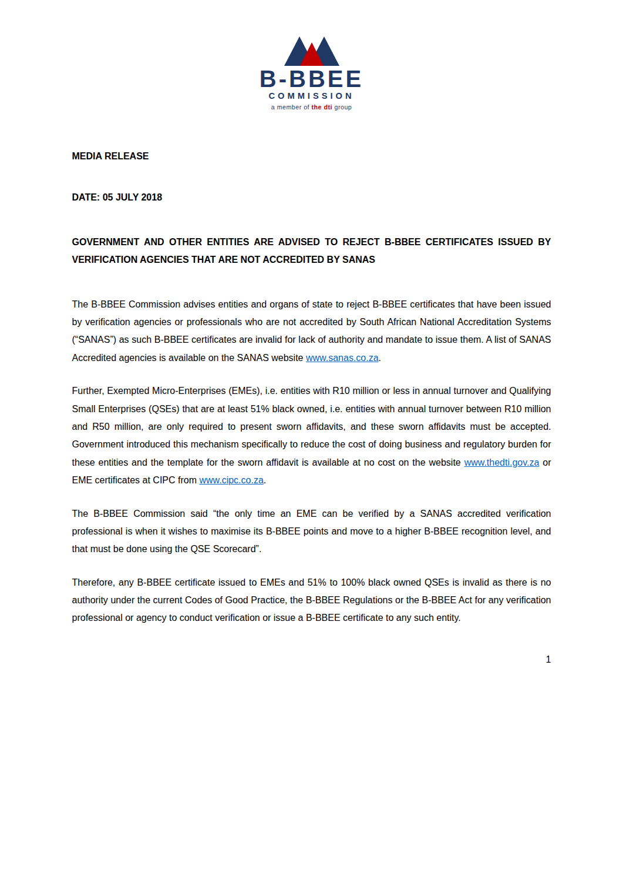B-BBEE
COMMISSION
a member of the dti group
MEDIA RELEASE
DATE: 05 JULY 2018
GOVERNMENT AND OTHER ENTITIES ARE ADVISED TO REJECT B-BBEE CERTIFICATES ISSUED BY VERIFICATION AGENCIES THAT ARE NOT ACCREDITED BY SANAS
The B-BBEE Commission advises entities and organs of state to reject B-BBEE certificates that have been issued by verification agencies or professionals who are not accredited by South African National Accreditation Systems (“SANAS”) as such B-BBEE certificates are invalid for lack of authority and mandate to issue them. A list of SANAS Accredited agencies is available on the SANAS website www.sanas.co.za.
Further, Exempted Micro-Enterprises (EMEs), i.e. entities with R10 million or less in annual turnover and Qualifying Small Enterprises (QSEs) that are at least 51% black owned, i.e. entities with annual turnover between R10 million and R50 million, are only required to present sworn affidavits, and these sworn affidavits must be accepted. Government introduced this mechanism specifically to reduce the cost of doing business and regulatory burden for these entities and the template for the sworn affidavit is available at no cost on the website www.thedti.gov.za or EME certificates at CIPC from www.cipc.co.za.
The B-BBEE Commission said “the only time an EME can be verified by a SANAS accredited verification professional is when it wishes to maximise its B-BBEE points and move to a higher B-BBEE recognition level, and that must be done using the QSE Scorecard”.
Therefore, any B-BBEE certificate issued to EMEs and 51% to 100% black owned QSEs is invalid as there is no authority under the current Codes of Good Practice, the B-BBEE Regulations or the B-BBEE Act for any verification professional or agency to conduct verification or issue a B-BBEE certificate to any such entity.
1